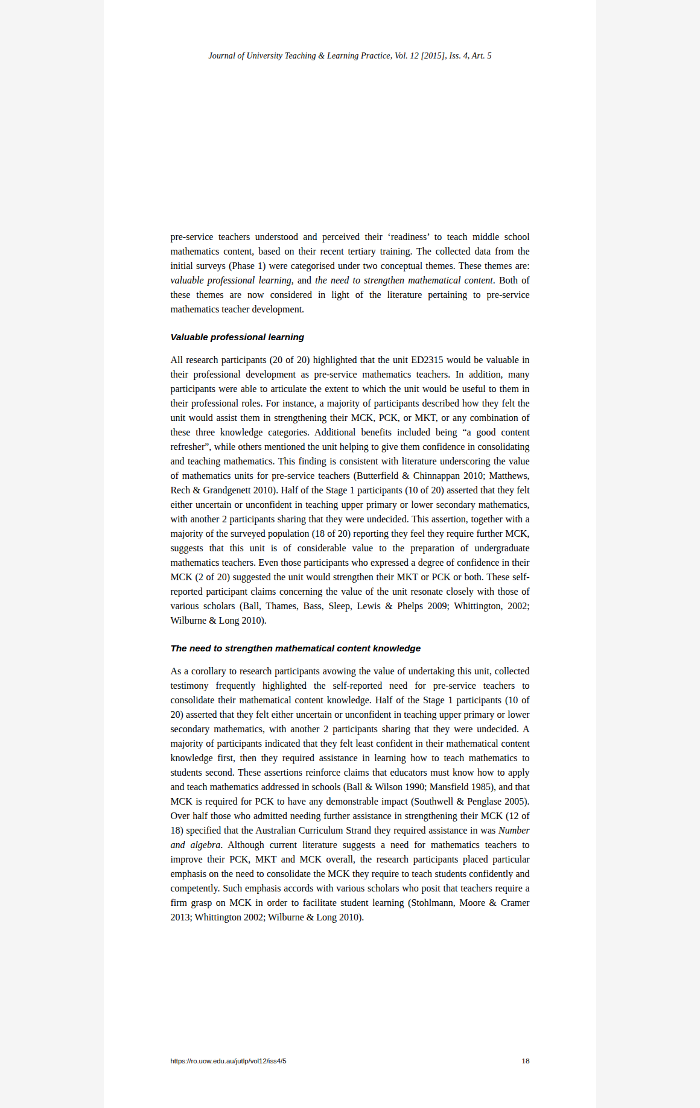Journal of University Teaching & Learning Practice, Vol. 12 [2015], Iss. 4, Art. 5
pre-service teachers understood and perceived their ‘readiness’ to teach middle school mathematics content, based on their recent tertiary training. The collected data from the initial surveys (Phase 1) were categorised under two conceptual themes. These themes are: valuable professional learning, and the need to strengthen mathematical content. Both of these themes are now considered in light of the literature pertaining to pre-service mathematics teacher development.
Valuable professional learning
All research participants (20 of 20) highlighted that the unit ED2315 would be valuable in their professional development as pre-service mathematics teachers. In addition, many participants were able to articulate the extent to which the unit would be useful to them in their professional roles. For instance, a majority of participants described how they felt the unit would assist them in strengthening their MCK, PCK, or MKT, or any combination of these three knowledge categories. Additional benefits included being “a good content refresher”, while others mentioned the unit helping to give them confidence in consolidating and teaching mathematics. This finding is consistent with literature underscoring the value of mathematics units for pre-service teachers (Butterfield & Chinnappan 2010; Matthews, Rech & Grandgenett 2010). Half of the Stage 1 participants (10 of 20) asserted that they felt either uncertain or unconfident in teaching upper primary or lower secondary mathematics, with another 2 participants sharing that they were undecided. This assertion, together with a majority of the surveyed population (18 of 20) reporting they feel they require further MCK, suggests that this unit is of considerable value to the preparation of undergraduate mathematics teachers. Even those participants who expressed a degree of confidence in their MCK (2 of 20) suggested the unit would strengthen their MKT or PCK or both. These self-reported participant claims concerning the value of the unit resonate closely with those of various scholars (Ball, Thames, Bass, Sleep, Lewis & Phelps 2009; Whittington, 2002; Wilburne & Long 2010).
The need to strengthen mathematical content knowledge
As a corollary to research participants avowing the value of undertaking this unit, collected testimony frequently highlighted the self-reported need for pre-service teachers to consolidate their mathematical content knowledge. Half of the Stage 1 participants (10 of 20) asserted that they felt either uncertain or unconfident in teaching upper primary or lower secondary mathematics, with another 2 participants sharing that they were undecided. A majority of participants indicated that they felt least confident in their mathematical content knowledge first, then they required assistance in learning how to teach mathematics to students second. These assertions reinforce claims that educators must know how to apply and teach mathematics addressed in schools (Ball & Wilson 1990; Mansfield 1985), and that MCK is required for PCK to have any demonstrable impact (Southwell & Penglase 2005). Over half those who admitted needing further assistance in strengthening their MCK (12 of 18) specified that the Australian Curriculum Strand they required assistance in was Number and algebra. Although current literature suggests a need for mathematics teachers to improve their PCK, MKT and MCK overall, the research participants placed particular emphasis on the need to consolidate the MCK they require to teach students confidently and competently. Such emphasis accords with various scholars who posit that teachers require a firm grasp on MCK in order to facilitate student learning (Stohlmann, Moore & Cramer 2013; Whittington 2002; Wilburne & Long 2010).
https://ro.uow.edu.au/jutlp/vol12/iss4/5 18